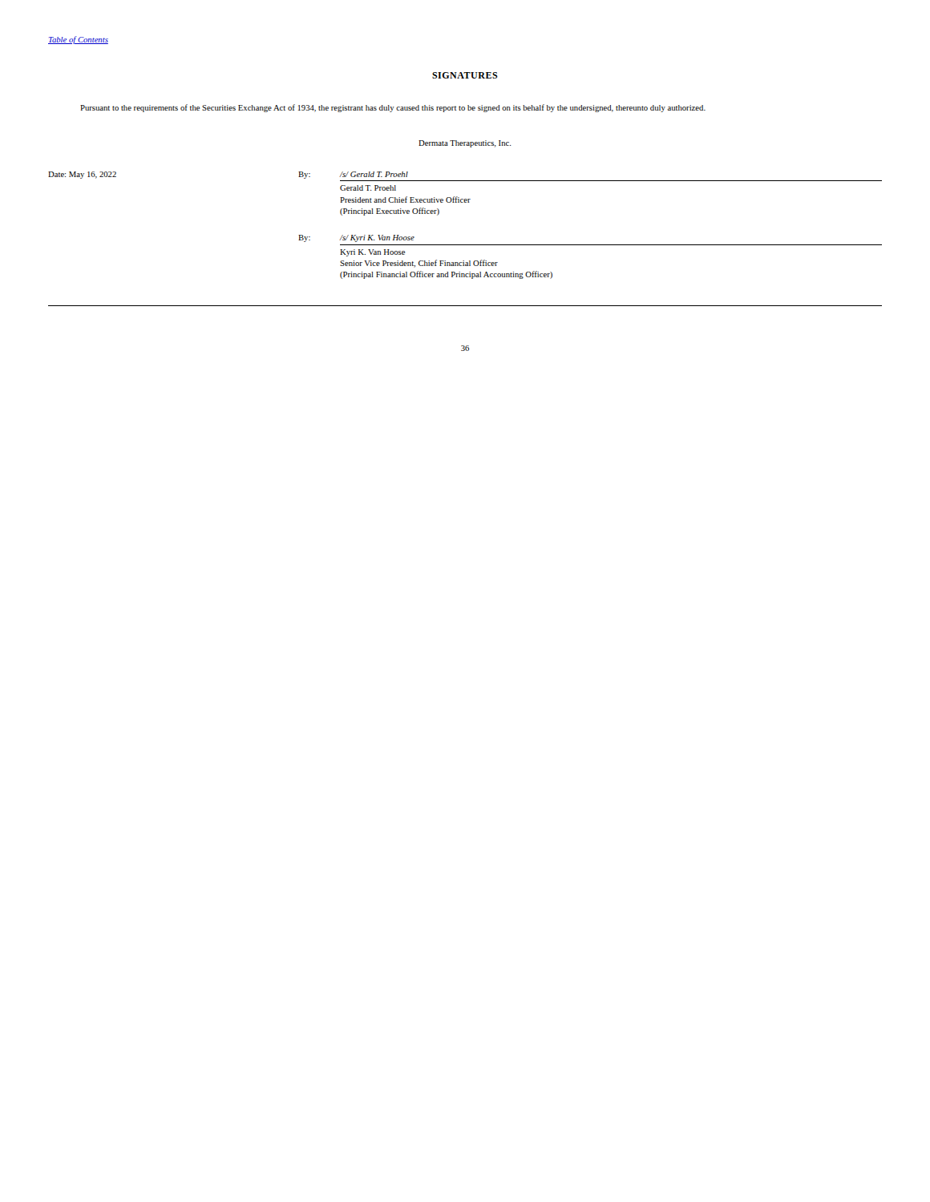Table of Contents
SIGNATURES
Pursuant to the requirements of the Securities Exchange Act of 1934, the registrant has duly caused this report to be signed on its behalf by the undersigned, thereunto duly authorized.
Dermata Therapeutics, Inc.
| Date: May 16, 2022 | By: | /s/ Gerald T. Proehl Gerald T. Proehl President and Chief Executive Officer (Principal Executive Officer) |
| | By: | /s/ Kyri K. Van Hoose Kyri K. Van Hoose Senior Vice President, Chief Financial Officer (Principal Financial Officer and Principal Accounting Officer) |
36